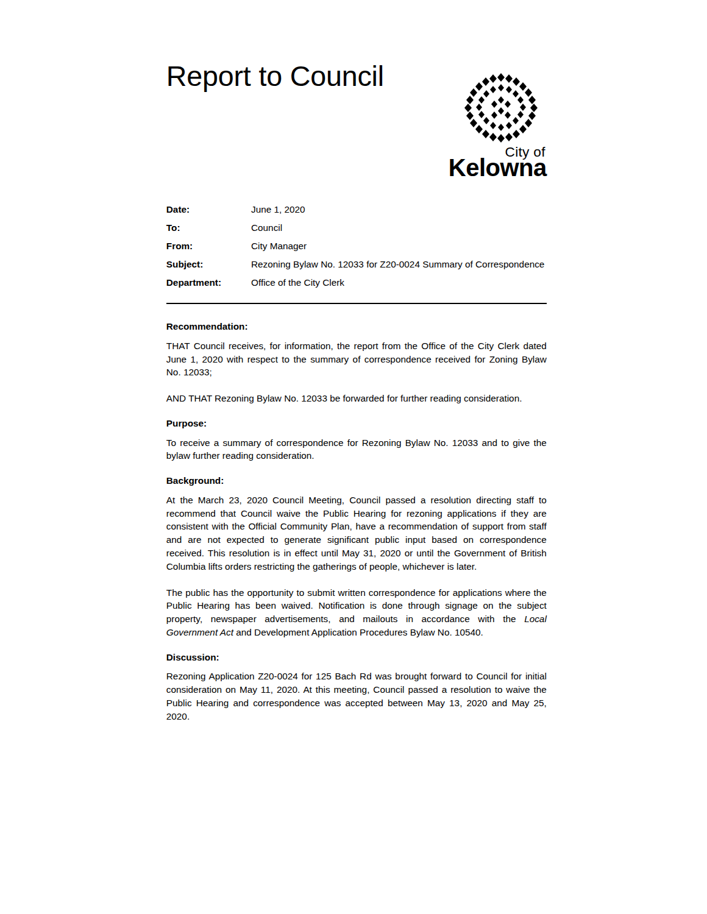Report to Council
City of Kelowna
| Date: | June 1, 2020 |
| To: | Council |
| From: | City Manager |
| Subject: | Rezoning Bylaw No. 12033 for Z20-0024 Summary of Correspondence |
| Department: | Office of the City Clerk |
Recommendation:
THAT Council receives, for information, the report from the Office of the City Clerk dated June 1, 2020 with respect to the summary of correspondence received for Zoning Bylaw No. 12033;
AND THAT Rezoning Bylaw No. 12033 be forwarded for further reading consideration.
Purpose:
To receive a summary of correspondence for Rezoning Bylaw No. 12033 and to give the bylaw further reading consideration.
Background:
At the March 23, 2020 Council Meeting, Council passed a resolution directing staff to recommend that Council waive the Public Hearing for rezoning applications if they are consistent with the Official Community Plan, have a recommendation of support from staff and are not expected to generate significant public input based on correspondence received. This resolution is in effect until May 31, 2020 or until the Government of British Columbia lifts orders restricting the gatherings of people, whichever is later.
The public has the opportunity to submit written correspondence for applications where the Public Hearing has been waived. Notification is done through signage on the subject property, newspaper advertisements, and mailouts in accordance with the Local Government Act and Development Application Procedures Bylaw No. 10540.
Discussion:
Rezoning Application Z20-0024 for 125 Bach Rd was brought forward to Council for initial consideration on May 11, 2020. At this meeting, Council passed a resolution to waive the Public Hearing and correspondence was accepted between May 13, 2020 and May 25, 2020.